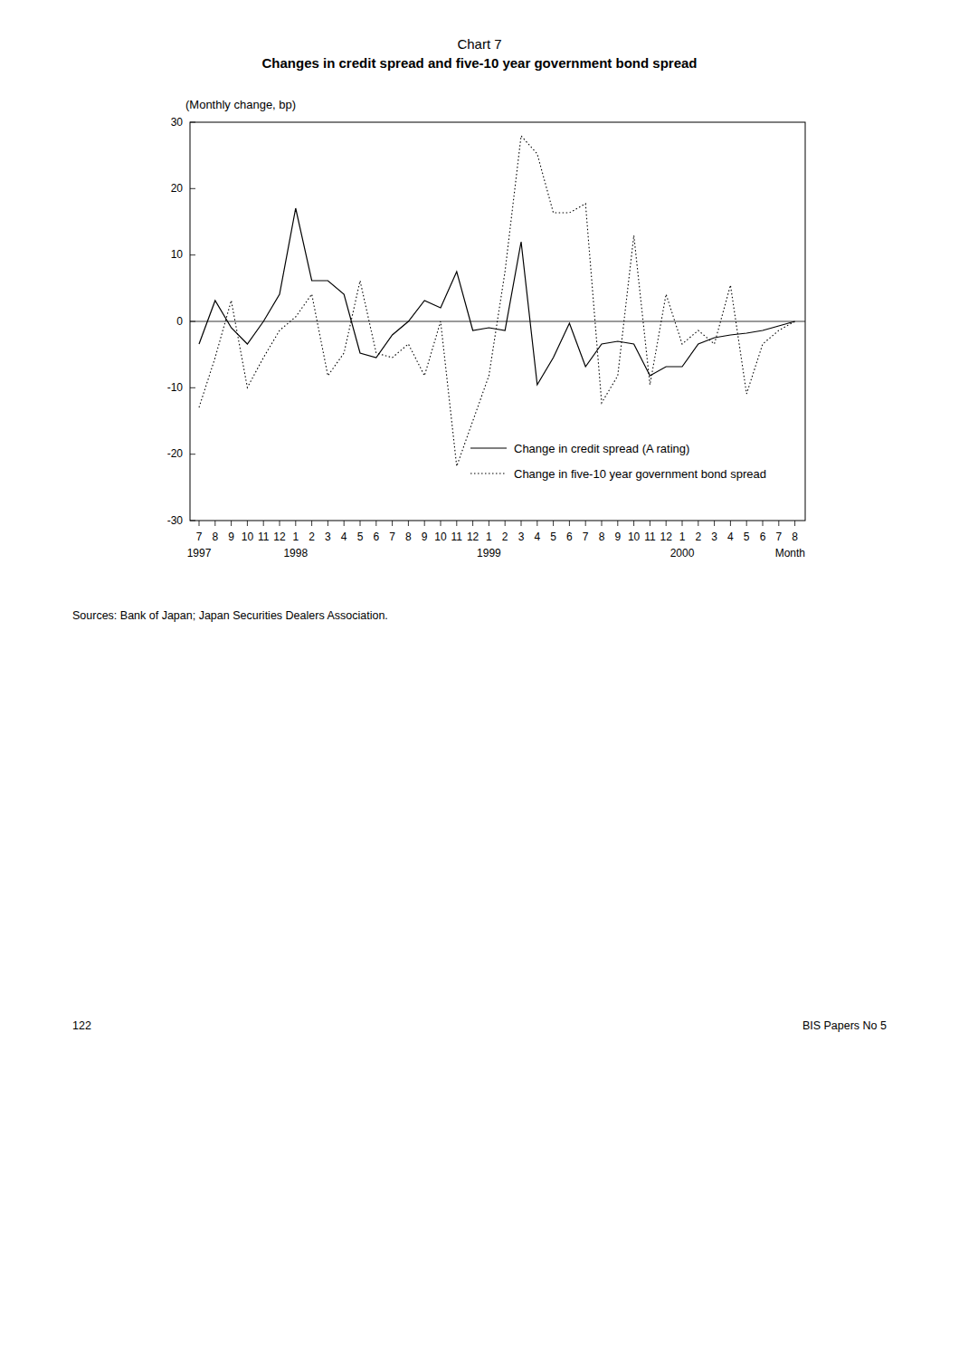Chart 7
Changes in credit spread and five-10 year government bond spread
(Monthly change, bp)
30 20 10 0 -10 -20 -30 7 8 9 10 11 12 1 2 3 4 5 6 7 8 9 10 11 12 1 2 3 4 5 6 7 8 9 10 11 12 1 2 3 4 5 6 7 8 1997 1998 1999 2000 Month Change in credit spread (A rating) Change in five-10 year government bond spread
Sources: Bank of Japan; Japan Securities Dealers Association.
122 BIS Papers No 5